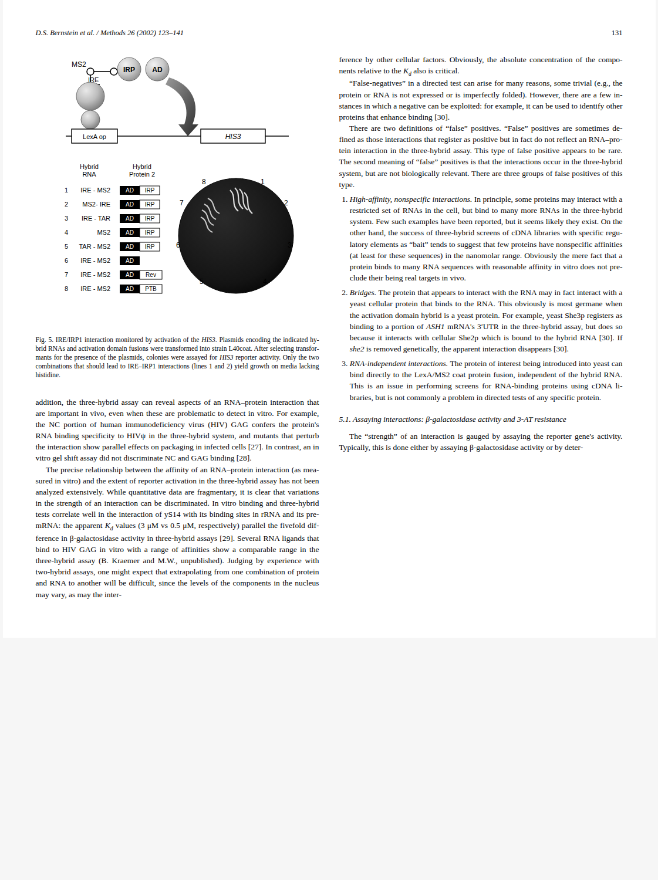D.S. Bernstein et al. / Methods 26 (2002) 123–141 131
MS2 IRE IRP AD LexA op HIS3 Hybrid RNA Hybrid Protein 2 1 IRE - MS2 AD IRP 2 MS2- IRE AD IRP 3 IRE - TAR AD IRP 4 MS2 AD IRP 5 TAR - MS2 AD IRP 6 IRE - MS2 AD 7 IRE - MS2 AD Rev 8 IRE - MS2 AD PTB 8 1 7 2 6 3 5 4
Fig. 5. IRE/IRP1 interaction monitored by activation of the HIS3. Plasmids encoding the indicated hybrid RNAs and activation domain fusions were transformed into strain L40coat. After selecting transformants for the presence of the plasmids, colonies were assayed for HIS3 reporter activity. Only the two combinations that should lead to IRE–IRP1 interactions (lines 1 and 2) yield growth on media lacking histidine.
addition, the three-hybrid assay can reveal aspects of an RNA–protein interaction that are important in vivo, even when these are problematic to detect in vitro. For example, the NC portion of human immunodeficiency virus (HIV) GAG confers the protein's RNA binding specificity to HIVψ in the three-hybrid system, and mutants that perturb the interaction show parallel effects on packaging in infected cells [27]. In contrast, an in vitro gel shift assay did not discriminate NC and GAG binding [28].
The precise relationship between the affinity of an RNA–protein interaction (as measured in vitro) and the extent of reporter activation in the three-hybrid assay has not been analyzed extensively. While quantitative data are fragmentary, it is clear that variations in the strength of an interaction can be discriminated. In vitro binding and three-hybrid tests correlate well in the interaction of yS14 with its binding sites in rRNA and its pre-mRNA: the apparent Kd values (3 μM vs 0.5 μM, respectively) parallel the fivefold difference in β-galactosidase activity in three-hybrid assays [29]. Several RNA ligands that bind to HIV GAG in vitro with a range of affinities show a comparable range in the three-hybrid assay (B. Kraemer and M.W., unpublished). Judging by experience with two-hybrid assays, one might expect that extrapolating from one combination of protein and RNA to another will be difficult, since the levels of the components in the nucleus may vary, as may the inter-
ference by other cellular factors. Obviously, the absolute concentration of the components relative to the Kd also is critical.
“False-negatives” in a directed test can arise for many reasons, some trivial (e.g., the protein or RNA is not expressed or is imperfectly folded). However, there are a few instances in which a negative can be exploited: for example, it can be used to identify other proteins that enhance binding [30].
There are two definitions of “false” positives. “False” positives are sometimes defined as those interactions that register as positive but in fact do not reflect an RNA–protein interaction in the three-hybrid assay. This type of false positive appears to be rare. The second meaning of “false” positives is that the interactions occur in the three-hybrid system, but are not biologically relevant. There are three groups of false positives of this type.
High-affinity, nonspecific interactions. In principle, some proteins may interact with a restricted set of RNAs in the cell, but bind to many more RNAs in the three-hybrid system. Few such examples have been reported, but it seems likely they exist. On the other hand, the success of three-hybrid screens of cDNA libraries with specific regulatory elements as “bait” tends to suggest that few proteins have nonspecific affinities (at least for these sequences) in the nanomolar range. Obviously the mere fact that a protein binds to many RNA sequences with reasonable affinity in vitro does not preclude their being real targets in vivo.
Bridges. The protein that appears to interact with the RNA may in fact interact with a yeast cellular protein that binds to the RNA. This obviously is most germane when the activation domain hybrid is a yeast protein. For example, yeast She3p registers as binding to a portion of ASH1 mRNA's 3′UTR in the three-hybrid assay, but does so because it interacts with cellular She2p which is bound to the hybrid RNA [30]. If she2 is removed genetically, the apparent interaction disappears [30].
RNA-independent interactions. The protein of interest being introduced into yeast can bind directly to the LexA/MS2 coat protein fusion, independent of the hybrid RNA. This is an issue in performing screens for RNA-binding proteins using cDNA libraries, but is not commonly a problem in directed tests of any specific protein.
5.1. Assaying interactions: β-galactosidase activity and 3-AT resistance
The “strength” of an interaction is gauged by assaying the reporter gene's activity. Typically, this is done either by assaying β-galactosidase activity or by deter-